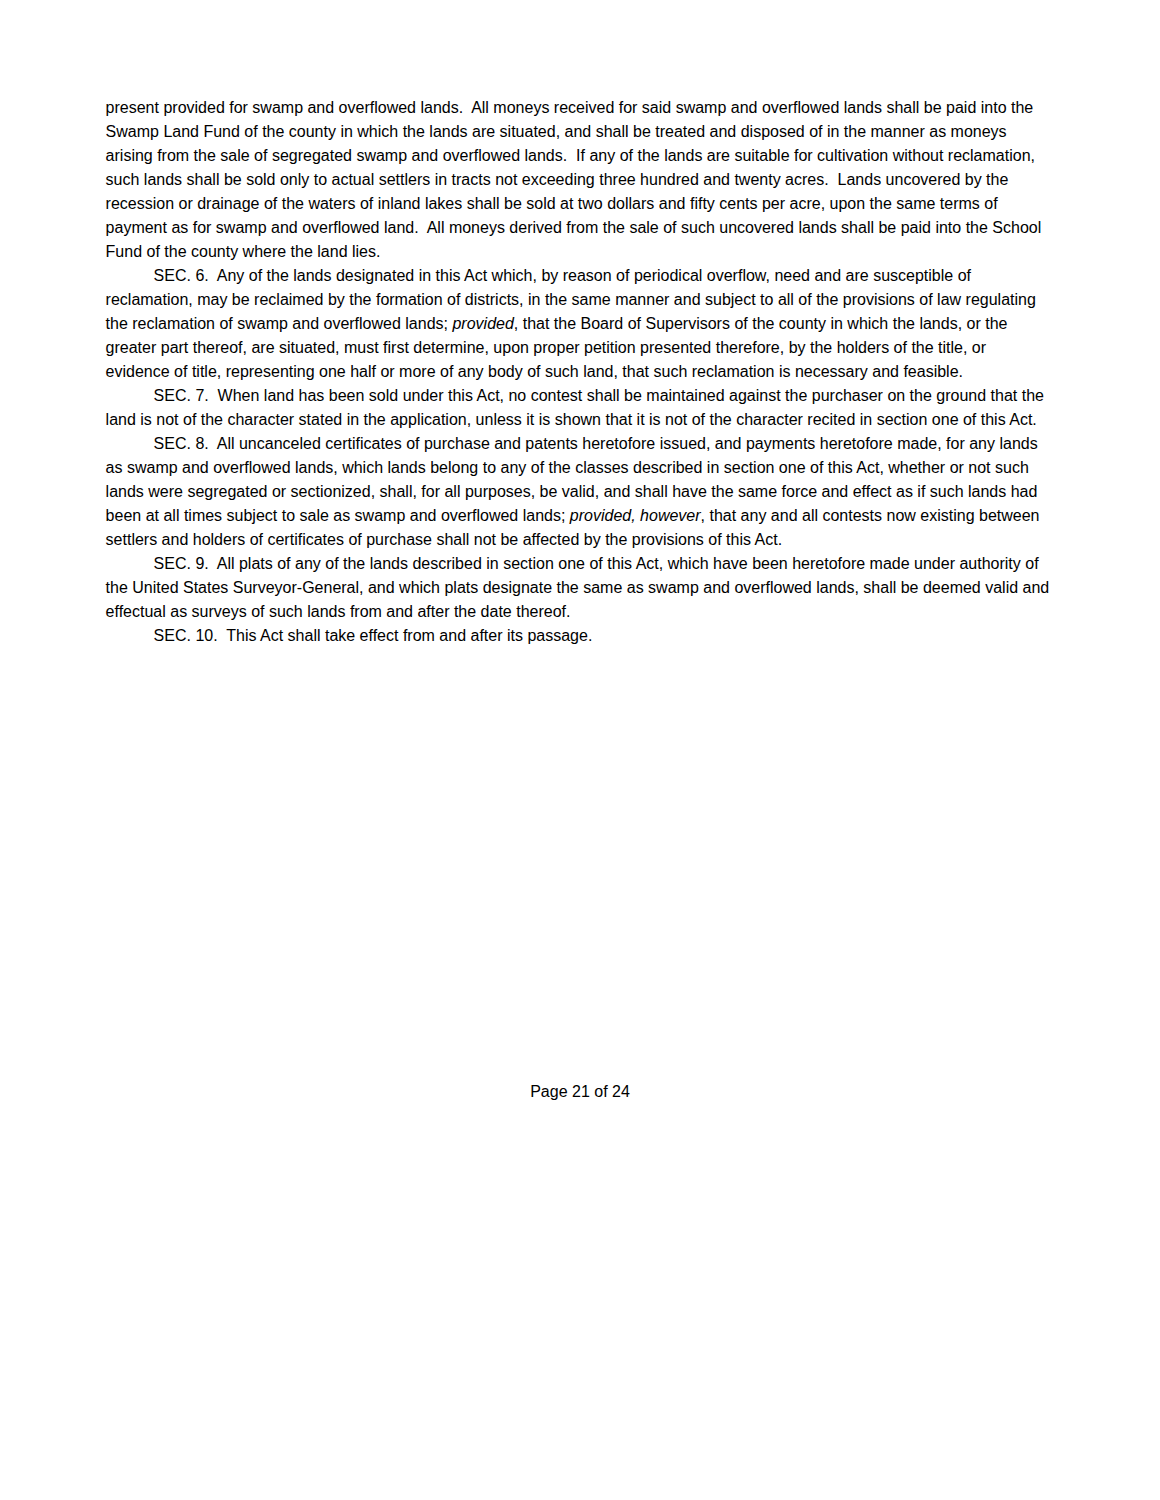present provided for swamp and overflowed lands. All moneys received for said swamp and overflowed lands shall be paid into the Swamp Land Fund of the county in which the lands are situated, and shall be treated and disposed of in the manner as moneys arising from the sale of segregated swamp and overflowed lands. If any of the lands are suitable for cultivation without reclamation, such lands shall be sold only to actual settlers in tracts not exceeding three hundred and twenty acres. Lands uncovered by the recession or drainage of the waters of inland lakes shall be sold at two dollars and fifty cents per acre, upon the same terms of payment as for swamp and overflowed land. All moneys derived from the sale of such uncovered lands shall be paid into the School Fund of the county where the land lies.
SEC. 6. Any of the lands designated in this Act which, by reason of periodical overflow, need and are susceptible of reclamation, may be reclaimed by the formation of districts, in the same manner and subject to all of the provisions of law regulating the reclamation of swamp and overflowed lands; provided, that the Board of Supervisors of the county in which the lands, or the greater part thereof, are situated, must first determine, upon proper petition presented therefore, by the holders of the title, or evidence of title, representing one half or more of any body of such land, that such reclamation is necessary and feasible.
SEC. 7. When land has been sold under this Act, no contest shall be maintained against the purchaser on the ground that the land is not of the character stated in the application, unless it is shown that it is not of the character recited in section one of this Act.
SEC. 8. All uncanceled certificates of purchase and patents heretofore issued, and payments heretofore made, for any lands as swamp and overflowed lands, which lands belong to any of the classes described in section one of this Act, whether or not such lands were segregated or sectionized, shall, for all purposes, be valid, and shall have the same force and effect as if such lands had been at all times subject to sale as swamp and overflowed lands; provided, however, that any and all contests now existing between settlers and holders of certificates of purchase shall not be affected by the provisions of this Act.
SEC. 9. All plats of any of the lands described in section one of this Act, which have been heretofore made under authority of the United States Surveyor-General, and which plats designate the same as swamp and overflowed lands, shall be deemed valid and effectual as surveys of such lands from and after the date thereof.
SEC. 10. This Act shall take effect from and after its passage.
Page 21 of 24